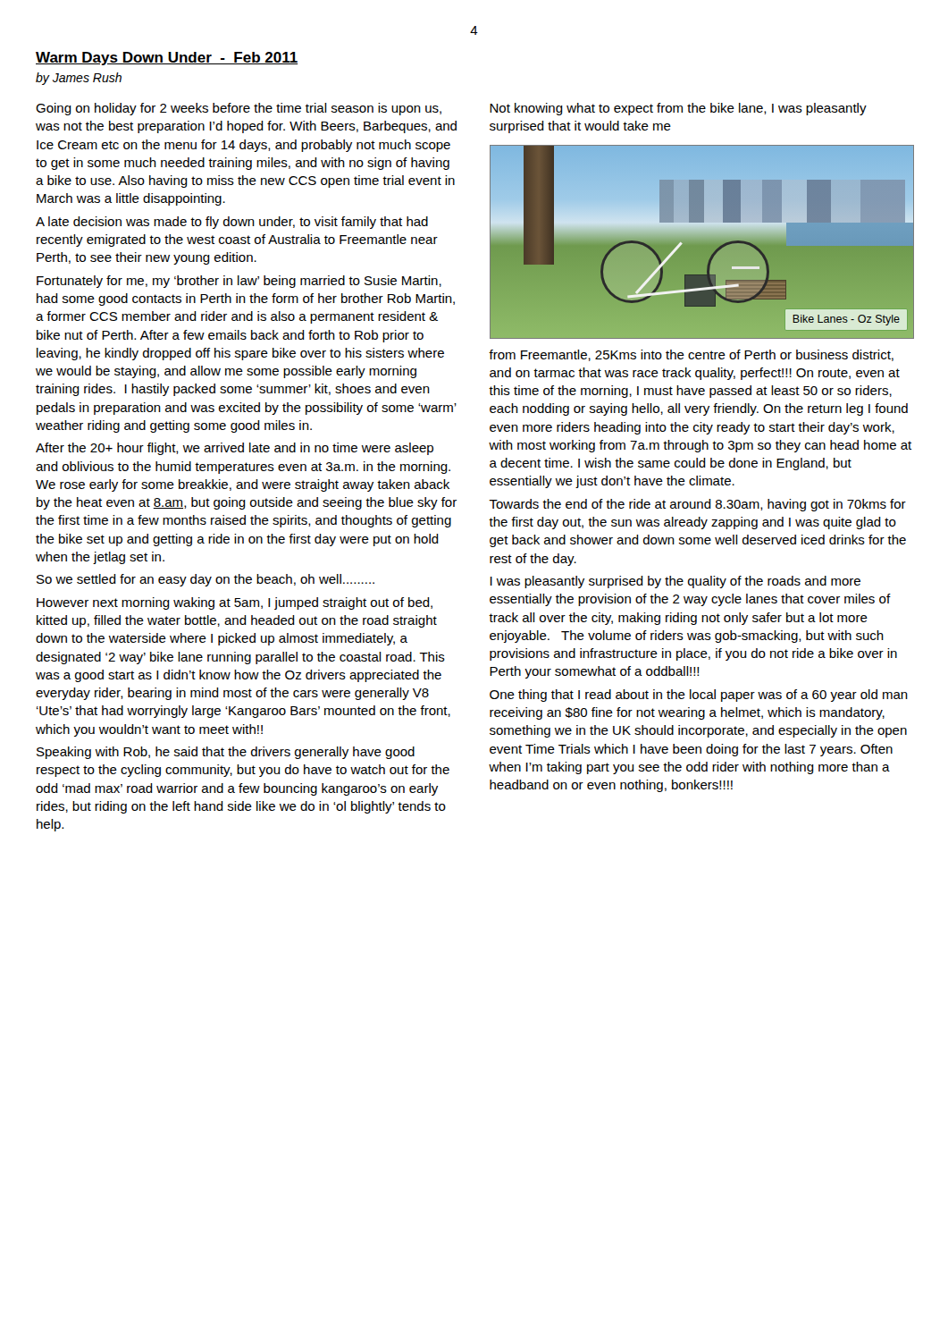4
Warm Days Down Under - Feb 2011
by James Rush
Going on holiday for 2 weeks before the time trial season is upon us, was not the best preparation I’d hoped for. With Beers, Barbeques, and Ice Cream etc on the menu for 14 days, and probably not much scope to get in some much needed training miles, and with no sign of having a bike to use. Also having to miss the new CCS open time trial event in March was a little disappointing.
A late decision was made to fly down under, to visit family that had recently emigrated to the west coast of Australia to Freemantle near Perth, to see their new young edition.
Fortunately for me, my ‘brother in law’ being married to Susie Martin, had some good contacts in Perth in the form of her brother Rob Martin, a former CCS member and rider and is also a permanent resident & bike nut of Perth. After a few emails back and forth to Rob prior to leaving, he kindly dropped off his spare bike over to his sisters where we would be staying, and allow me some possible early morning training rides. I hastily packed some ‘summer’ kit, shoes and even pedals in preparation and was excited by the possibility of some ‘warm’ weather riding and getting some good miles in.
After the 20+ hour flight, we arrived late and in no time were asleep and oblivious to the humid temperatures even at 3a.m. in the morning. We rose early for some breakkie, and were straight away taken aback by the heat even at 8.am, but going outside and seeing the blue sky for the first time in a few months raised the spirits, and thoughts of getting the bike set up and getting a ride in on the first day were put on hold when the jetlag set in.
So we settled for an easy day on the beach, oh well.........
However next morning waking at 5am, I jumped straight out of bed, kitted up, filled the water bottle, and headed out on the road straight down to the waterside where I picked up almost immediately, a designated ‘2 way’ bike lane running parallel to the coastal road. This was a good start as I didn’t know how the Oz drivers appreciated the everyday rider, bearing in mind most of the cars were generally V8 ‘Ute’s’ that had worryingly large ‘Kangaroo Bars’ mounted on the front, which you wouldn’t want to meet with!!
Speaking with Rob, he said that the drivers generally have good respect to the cycling community, but you do have to watch out for the odd ‘mad max’ road warrior and a few bouncing kangaroo’s on early rides, but riding on the left hand side like we do in ‘ol blightly’ tends to help.
Not knowing what to expect from the bike lane, I was pleasantly surprised that it would take me
Bike Lanes - Oz Style
from Freemantle, 25Kms into the centre of Perth or business district, and on tarmac that was race track quality, perfect!!! On route, even at this time of the morning, I must have passed at least 50 or so riders, each nodding or saying hello, all very friendly. On the return leg I found even more riders heading into the city ready to start their day’s work, with most working from 7a.m through to 3pm so they can head home at a decent time. I wish the same could be done in England, but essentially we just don’t have the climate.
Towards the end of the ride at around 8.30am, having got in 70kms for the first day out, the sun was already zapping and I was quite glad to get back and shower and down some well deserved iced drinks for the rest of the day.
I was pleasantly surprised by the quality of the roads and more essentially the provision of the 2 way cycle lanes that cover miles of track all over the city, making riding not only safer but a lot more enjoyable. The volume of riders was gob-smacking, but with such provisions and infrastructure in place, if you do not ride a bike over in Perth your somewhat of a oddball!!!
One thing that I read about in the local paper was of a 60 year old man receiving an $80 fine for not wearing a helmet, which is mandatory, something we in the UK should incorporate, and especially in the open event Time Trials which I have been doing for the last 7 years. Often when I’m taking part you see the odd rider with nothing more than a headband on or even nothing, bonkers!!!!